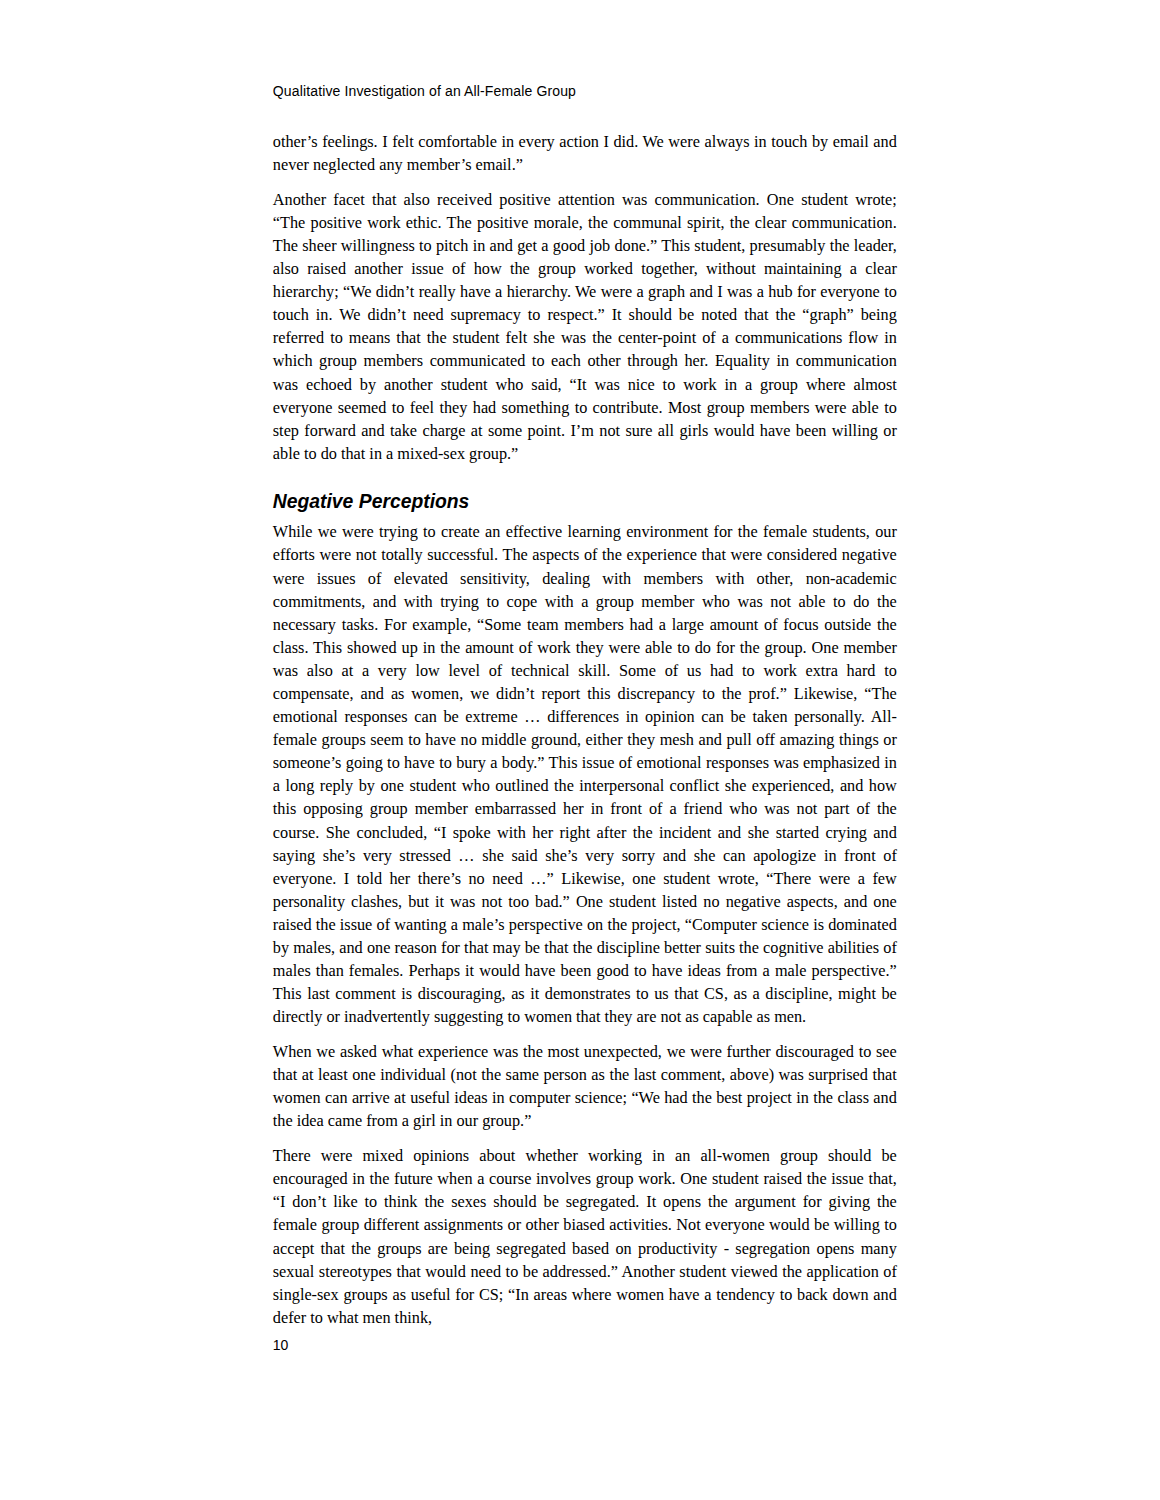Qualitative Investigation of an All-Female Group
other’s feelings. I felt comfortable in every action I did. We were always in touch by email and never neglected any member’s email.”
Another facet that also received positive attention was communication. One student wrote; “The positive work ethic. The positive morale, the communal spirit, the clear communication. The sheer willingness to pitch in and get a good job done.” This student, presumably the leader, also raised another issue of how the group worked together, without maintaining a clear hierarchy; “We didn’t really have a hierarchy. We were a graph and I was a hub for everyone to touch in. We didn’t need supremacy to respect.” It should be noted that the “graph” being referred to means that the student felt she was the center-point of a communications flow in which group members communicated to each other through her. Equality in communication was echoed by another student who said, “It was nice to work in a group where almost everyone seemed to feel they had something to contribute. Most group members were able to step forward and take charge at some point. I’m not sure all girls would have been willing or able to do that in a mixed-sex group.”
Negative Perceptions
While we were trying to create an effective learning environment for the female students, our efforts were not totally successful. The aspects of the experience that were considered negative were issues of elevated sensitivity, dealing with members with other, non-academic commitments, and with trying to cope with a group member who was not able to do the necessary tasks. For example, “Some team members had a large amount of focus outside the class. This showed up in the amount of work they were able to do for the group. One member was also at a very low level of technical skill. Some of us had to work extra hard to compensate, and as women, we didn’t report this discrepancy to the prof.” Likewise, “The emotional responses can be extreme … differences in opinion can be taken personally. All-female groups seem to have no middle ground, either they mesh and pull off amazing things or someone’s going to have to bury a body.” This issue of emotional responses was emphasized in a long reply by one student who outlined the interpersonal conflict she experienced, and how this opposing group member embarrassed her in front of a friend who was not part of the course. She concluded, “I spoke with her right after the incident and she started crying and saying she’s very stressed … she said she’s very sorry and she can apologize in front of everyone. I told her there’s no need …” Likewise, one student wrote, “There were a few personality clashes, but it was not too bad.” One student listed no negative aspects, and one raised the issue of wanting a male’s perspective on the project, “Computer science is dominated by males, and one reason for that may be that the discipline better suits the cognitive abilities of males than females. Perhaps it would have been good to have ideas from a male perspective.” This last comment is discouraging, as it demonstrates to us that CS, as a discipline, might be directly or inadvertently suggesting to women that they are not as capable as men.
When we asked what experience was the most unexpected, we were further discouraged to see that at least one individual (not the same person as the last comment, above) was surprised that women can arrive at useful ideas in computer science; “We had the best project in the class and the idea came from a girl in our group.”
There were mixed opinions about whether working in an all-women group should be encouraged in the future when a course involves group work. One student raised the issue that, “I don’t like to think the sexes should be segregated. It opens the argument for giving the female group different assignments or other biased activities. Not everyone would be willing to accept that the groups are being segregated based on productivity - segregation opens many sexual stereotypes that would need to be addressed.” Another student viewed the application of single-sex groups as useful for CS; “In areas where women have a tendency to back down and defer to what men think,
10